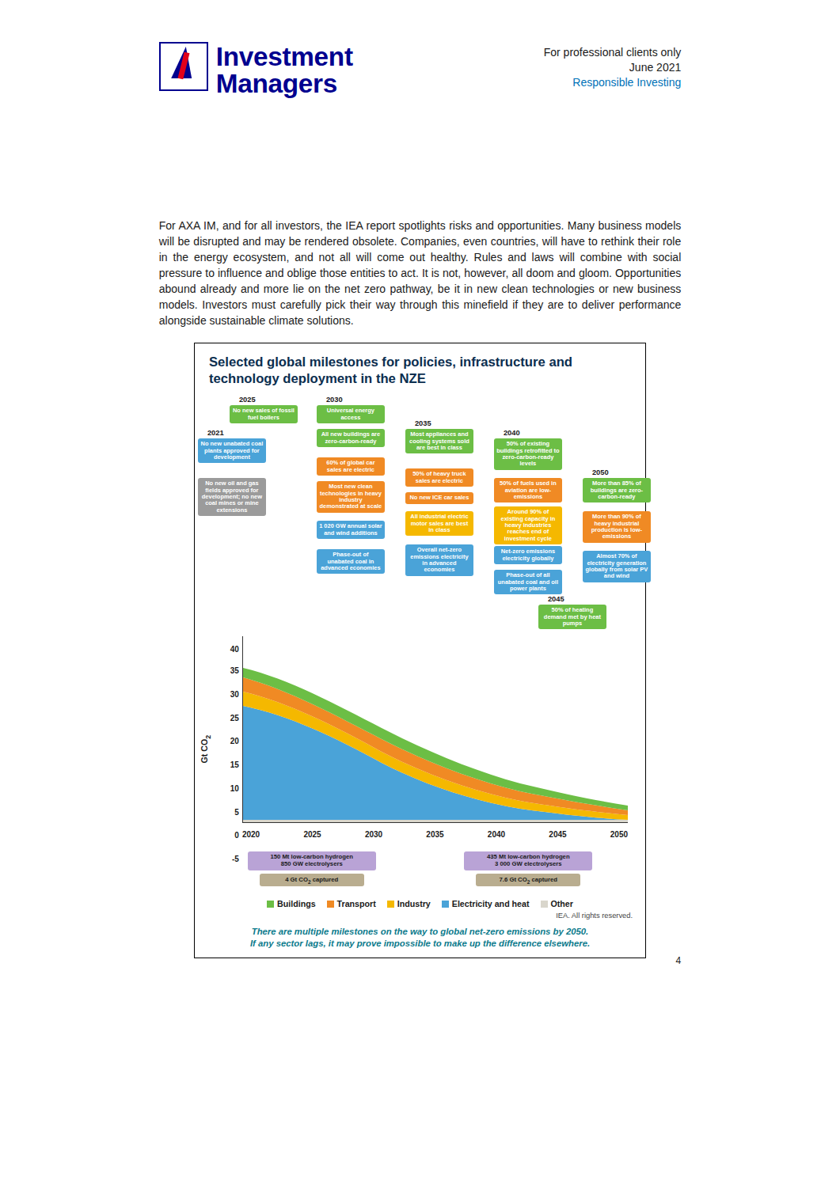Investment
Managers
For professional clients only
June 2021
Responsible Investing
For AXA IM, and for all investors, the IEA report spotlights risks and opportunities. Many business models will be disrupted and may be rendered obsolete. Companies, even countries, will have to rethink their role in the energy ecosystem, and not all will come out healthy. Rules and laws will combine with social pressure to influence and oblige those entities to act. It is not, however, all doom and gloom. Opportunities abound already and more lie on the net zero pathway, be it in new clean technologies or new business models. Investors must carefully pick their way through this minefield if they are to deliver performance alongside sustainable climate solutions.
Selected global milestones for policies, infrastructure and
technology deployment in the NZE
2025
No new sales of fossil fuel boilers
2030
Universal energy access
All new buildings are zero-carbon-ready
60% of global car sales are electric
Most new clean technologies in heavy industry demonstrated at scale
1 020 GW annual solar and wind additions
Phase-out of unabated coal in advanced economies
2021
No new unabated coal plants approved for development
No new oil and gas fields approved for development; no new coal mines or mine extensions
2035
Most appliances and cooling systems sold are best in class
50% of heavy truck sales are electric
No new ICE car sales
All industrial electric motor sales are best in class
Overall net-zero emissions electricity in advanced economies
2040
50% of existing buildings retrofitted to zero-carbon-ready levels
50% of fuels used in aviation are low-emissions
Around 90% of existing capacity in heavy industries reaches end of investment cycle
Net-zero emissions electricity globally
Phase-out of all unabated coal and oil power plants
2050
More than 85% of buildings are zero-carbon-ready
More than 90% of heavy industrial production is low-emissions
Almost 70% of electricity generation globally from solar PV and wind
2045
50% of heating demand met by heat pumps
Gt CO2
40 35 30 25 20 15 10 5 0 -5
2020202520302035204020452050
150 Mt low-carbon hydrogen
850 GW electrolysers
435 Mt low-carbon hydrogen
3 000 GW electrolysers
4 Gt CO2 captured
7.6 Gt CO2 captured
Buildings
Transport
Industry
Electricity and heat
Other
IEA. All rights reserved.
There are multiple milestones on the way to global net-zero emissions by 2050.
If any sector lags, it may prove impossible to make up the difference elsewhere.
4